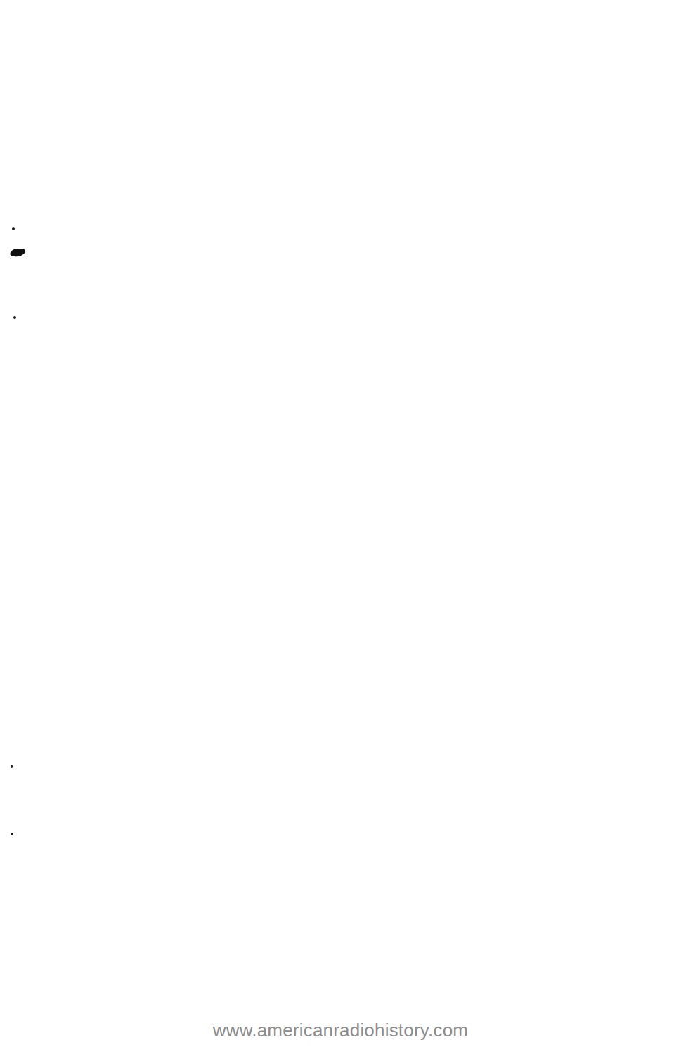www.americanradiohistory.com